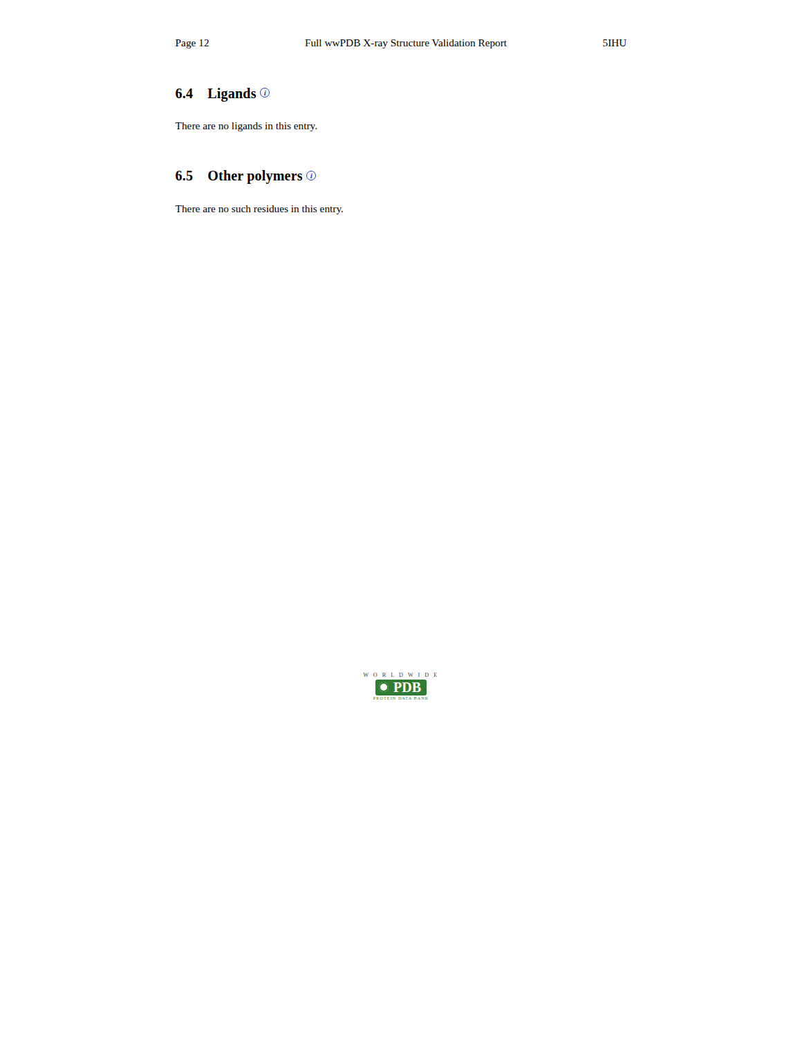Page 12
Full wwPDB X-ray Structure Validation Report
5IHU
6.4 Ligandsi
There are no ligands in this entry.
6.5 Other polymersi
There are no such residues in this entry.
W O R L D W I D E
PDB
PROTEIN DATA BANK